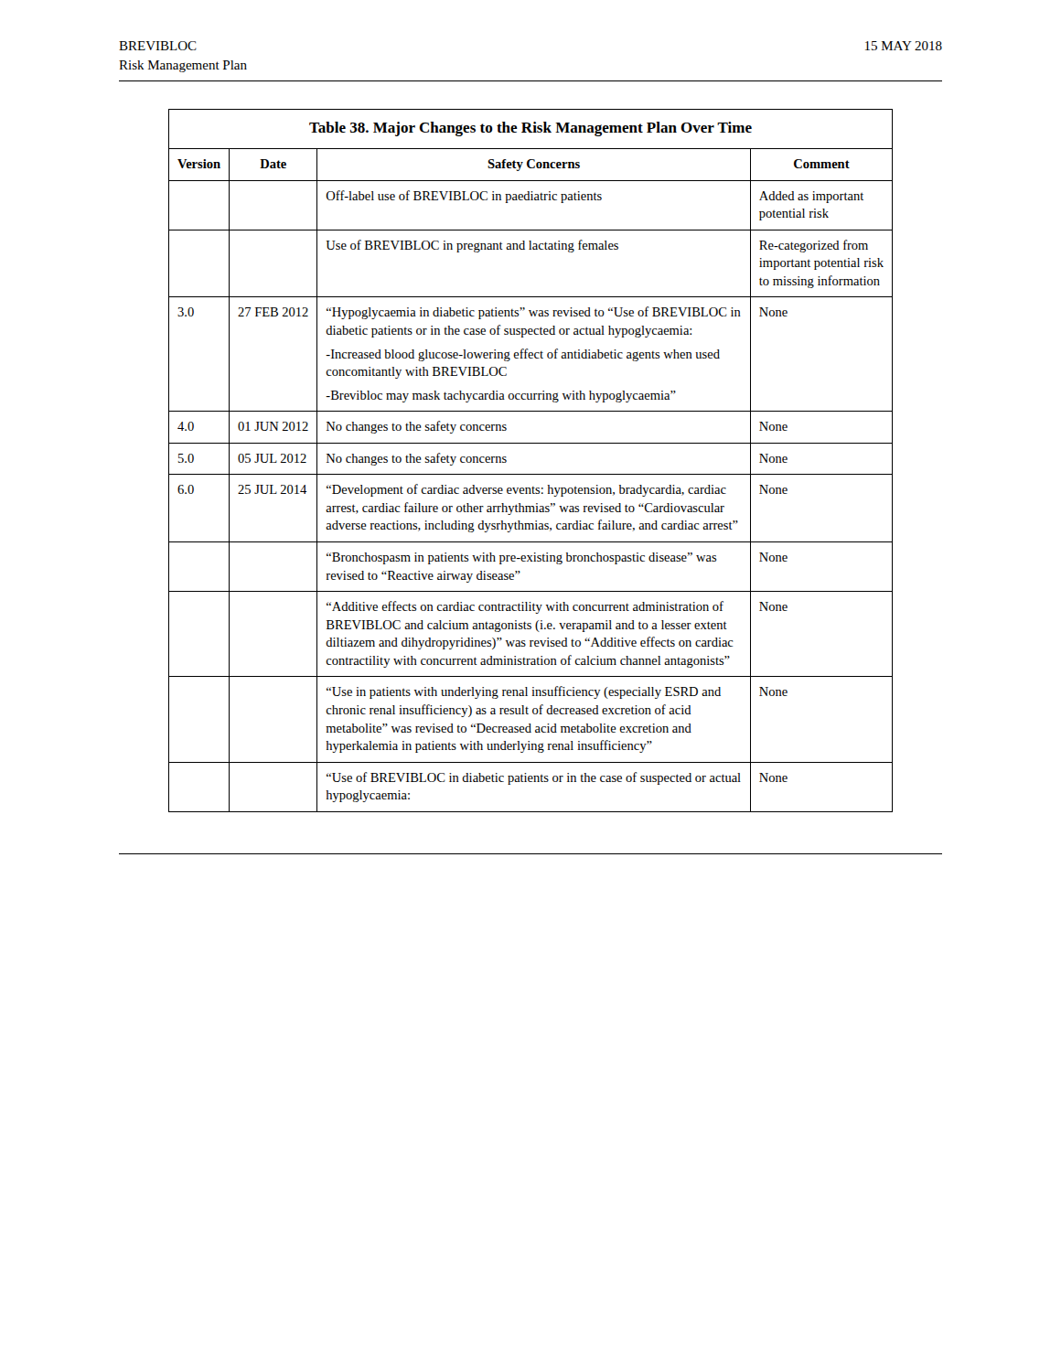BREVIBLOC
Risk Management Plan
15 MAY 2018
Table 38. Major Changes to the Risk Management Plan Over Time
| Version | Date | Safety Concerns | Comment |
| --- | --- | --- | --- |
| | | Off-label use of BREVIBLOC in paediatric patients | Added as important potential risk |
| | | Use of BREVIBLOC in pregnant and lactating females | Re-categorized from important potential risk to missing information |
| 3.0 | 27 FEB 2012 | “Hypoglycaemia in diabetic patients” was revised to “Use of BREVIBLOC in diabetic patients or in the case of suspected or actual hypoglycaemia: -Increased blood glucose-lowering effect of antidiabetic agents when used concomitantly with BREVIBLOC -Brevibloc may mask tachycardia occurring with hypoglycaemia” | None |
| 4.0 | 01 JUN 2012 | No changes to the safety concerns | None |
| 5.0 | 05 JUL 2012 | No changes to the safety concerns | None |
| 6.0 | 25 JUL 2014 | “Development of cardiac adverse events: hypotension, bradycardia, cardiac arrest, cardiac failure or other arrhythmias” was revised to “Cardiovascular adverse reactions, including dysrhythmias, cardiac failure, and cardiac arrest” | None |
| | | “Bronchospasm in patients with pre-existing bronchospastic disease” was revised to “Reactive airway disease” | None |
| | | “Additive effects on cardiac contractility with concurrent administration of BREVIBLOC and calcium antagonists (i.e. verapamil and to a lesser extent diltiazem and dihydropyridines)” was revised to “Additive effects on cardiac contractility with concurrent administration of calcium channel antagonists” | None |
| | | “Use in patients with underlying renal insufficiency (especially ESRD and chronic renal insufficiency) as a result of decreased excretion of acid metabolite” was revised to “Decreased acid metabolite excretion and hyperkalemia in patients with underlying renal insufficiency” | None |
| | | “Use of BREVIBLOC in diabetic patients or in the case of suspected or actual hypoglycaemia: | None |